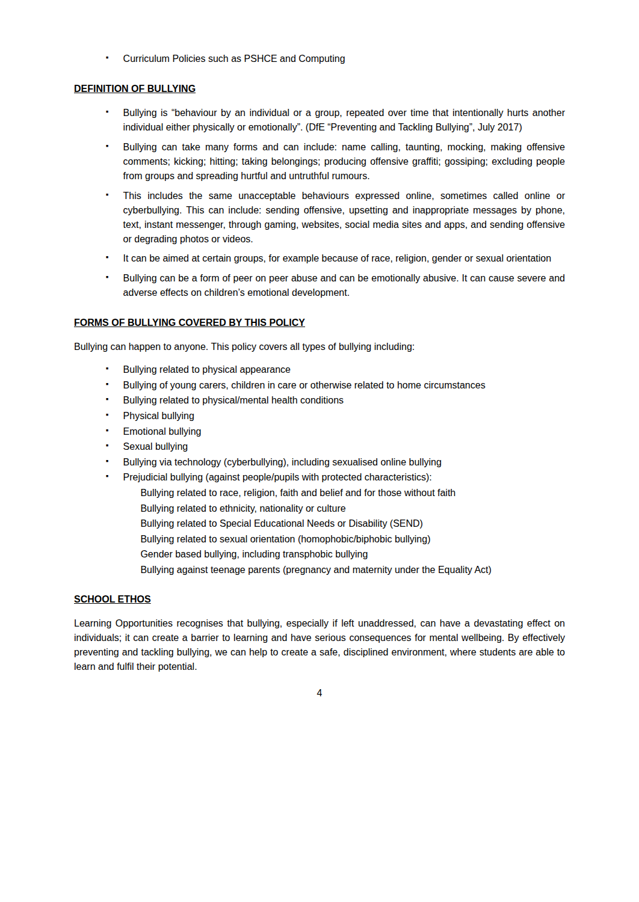Curriculum Policies such as PSHCE and Computing
DEFINITION OF BULLYING
Bullying is “behaviour by an individual or a group, repeated over time that intentionally hurts another individual either physically or emotionally”. (DfE “Preventing and Tackling Bullying”, July 2017)
Bullying can take many forms and can include: name calling, taunting, mocking, making offensive comments; kicking; hitting; taking belongings; producing offensive graffiti; gossiping; excluding people from groups and spreading hurtful and untruthful rumours.
This includes the same unacceptable behaviours expressed online, sometimes called online or cyberbullying. This can include: sending offensive, upsetting and inappropriate messages by phone, text, instant messenger, through gaming, websites, social media sites and apps, and sending offensive or degrading photos or videos.
It can be aimed at certain groups, for example because of race, religion, gender or sexual orientation
Bullying can be a form of peer on peer abuse and can be emotionally abusive. It can cause severe and adverse effects on children’s emotional development.
FORMS OF BULLYING COVERED BY THIS POLICY
Bullying can happen to anyone. This policy covers all types of bullying including:
Bullying related to physical appearance
Bullying of young carers, children in care or otherwise related to home circumstances
Bullying related to physical/mental health conditions
Physical bullying
Emotional bullying
Sexual bullying
Bullying via technology (cyberbullying), including sexualised online bullying
Prejudicial bullying (against people/pupils with protected characteristics):
Bullying related to race, religion, faith and belief and for those without faith
Bullying related to ethnicity, nationality or culture
Bullying related to Special Educational Needs or Disability (SEND)
Bullying related to sexual orientation (homophobic/biphobic bullying)
Gender based bullying, including transphobic bullying
Bullying against teenage parents (pregnancy and maternity under the Equality Act)
SCHOOL ETHOS
Learning Opportunities recognises that bullying, especially if left unaddressed, can have a devastating effect on individuals; it can create a barrier to learning and have serious consequences for mental wellbeing. By effectively preventing and tackling bullying, we can help to create a safe, disciplined environment, where students are able to learn and fulfil their potential.
4